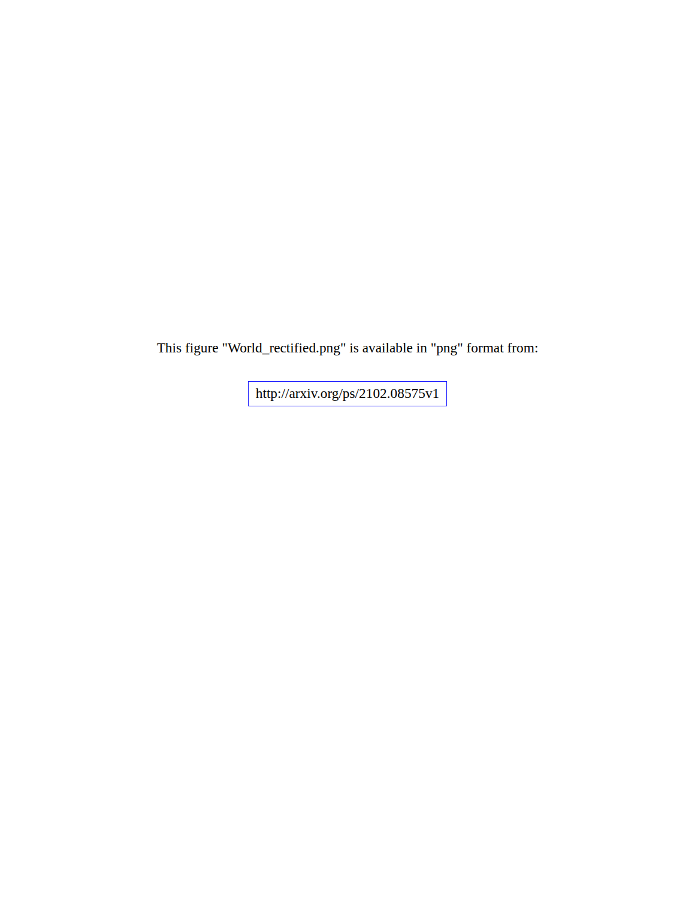This figure "World_rectified.png" is available in "png" format from:
http://arxiv.org/ps/2102.08575v1